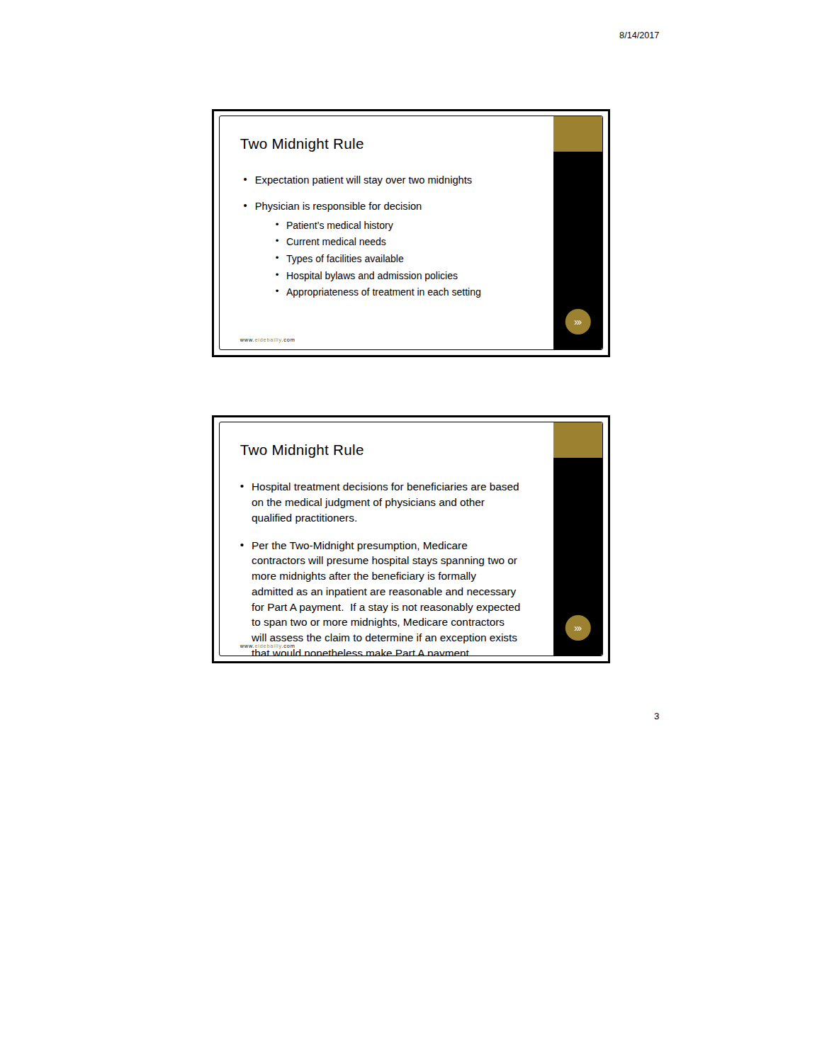8/14/2017
Two Midnight Rule
Expectation patient will stay over two midnights
Physician is responsible for decision
Patient’s medical history
Current medical needs
Types of facilities available
Hospital bylaws and admission policies
Appropriateness of treatment in each setting
»›
www.eidebailly.com
Two Midnight Rule
Hospital treatment decisions for beneficiaries are based on the medical judgment of physicians and other qualified practitioners.
Per the Two-Midnight presumption, Medicare contractors will presume hospital stays spanning two or more midnights after the beneficiary is formally admitted as an inpatient are reasonable and necessary for Part A payment. If a stay is not reasonably expected to span two or more midnights, Medicare contractors will assess the claim to determine if an exception exists that would nonetheless make Part A payment appropriate.
»›
www.eidebailly.com
3